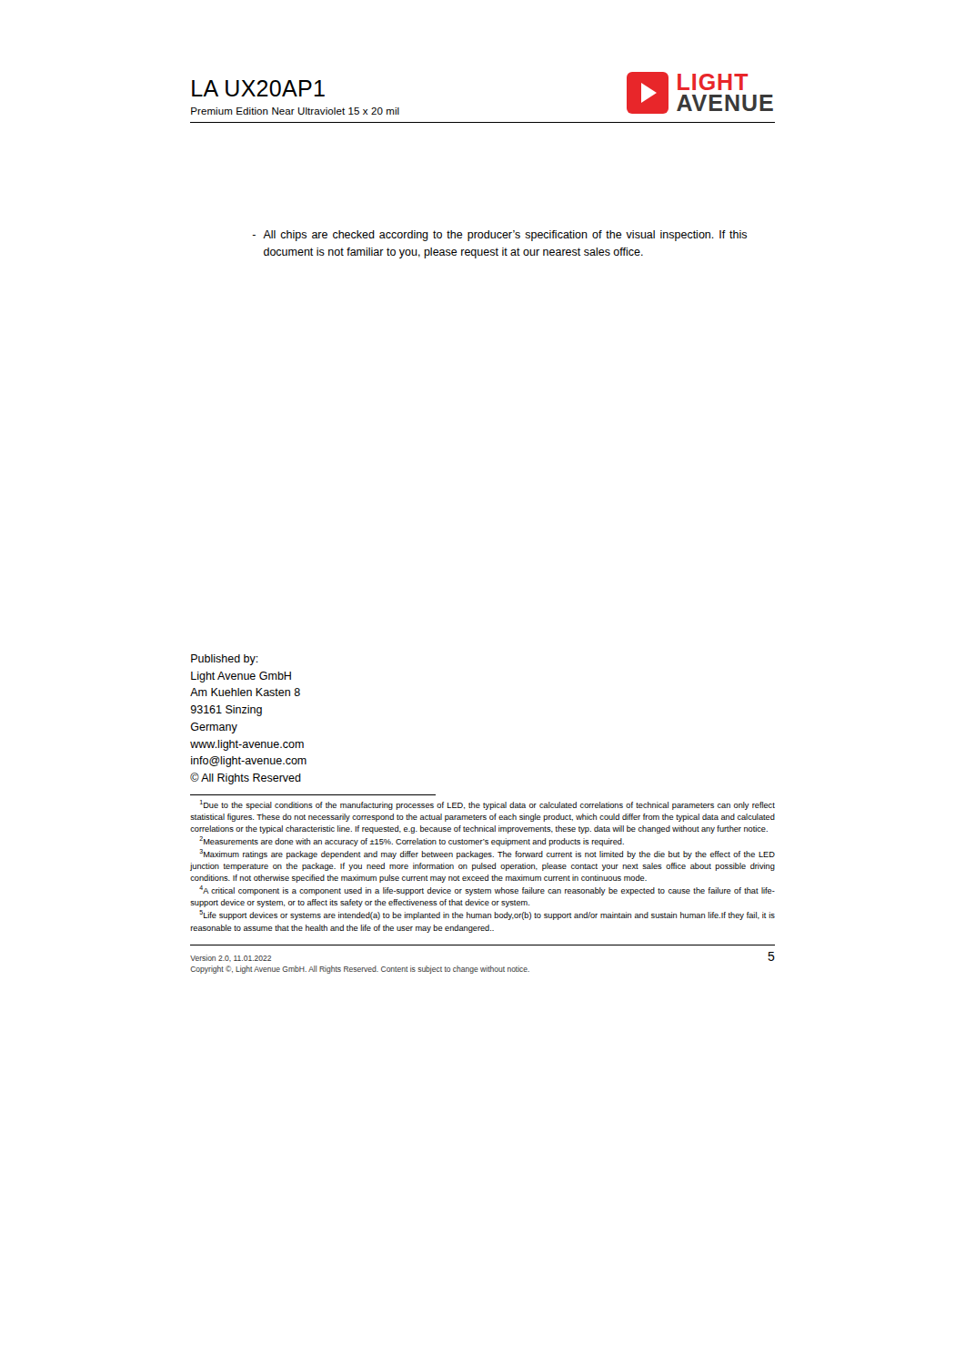LA UX20AP1
Premium Edition Near Ultraviolet 15 x 20 mil
LIGHT AVENUE
- All chips are checked according to the producer’s specification of the visual inspection. If this document is not familiar to you, please request it at our nearest sales office.
Published by:
Light Avenue GmbH
Am Kuehlen Kasten 8
93161 Sinzing
Germany
www.light-avenue.com
info@light-avenue.com
© All Rights Reserved
1Due to the special conditions of the manufacturing processes of LED, the typical data or calculated correlations of technical parameters can only reflect statistical figures. These do not necessarily correspond to the actual parameters of each single product, which could differ from the typical data and calculated correlations or the typical characteristic line. If requested, e.g. because of technical improvements, these typ. data will be changed without any further notice.
2Measurements are done with an accuracy of ±15%. Correlation to customer’s equipment and products is required.
3Maximum ratings are package dependent and may differ between packages. The forward current is not limited by the die but by the effect of the LED junction temperature on the package. If you need more information on pulsed operation, please contact your next sales office about possible driving conditions. If not otherwise specified the maximum pulse current may not exceed the maximum current in continuous mode.
4A critical component is a component used in a life-support device or system whose failure can reasonably be expected to cause the failure of that life-support device or system, or to affect its safety or the effectiveness of that device or system.
5Life support devices or systems are intended(a) to be implanted in the human body,or(b) to support and/or maintain and sustain human life.If they fail, it is reasonable to assume that the health and the life of the user may be endangered..
Version 2.0, 11.01.2022 5
Copyright ©, Light Avenue GmbH. All Rights Reserved. Content is subject to change without notice.